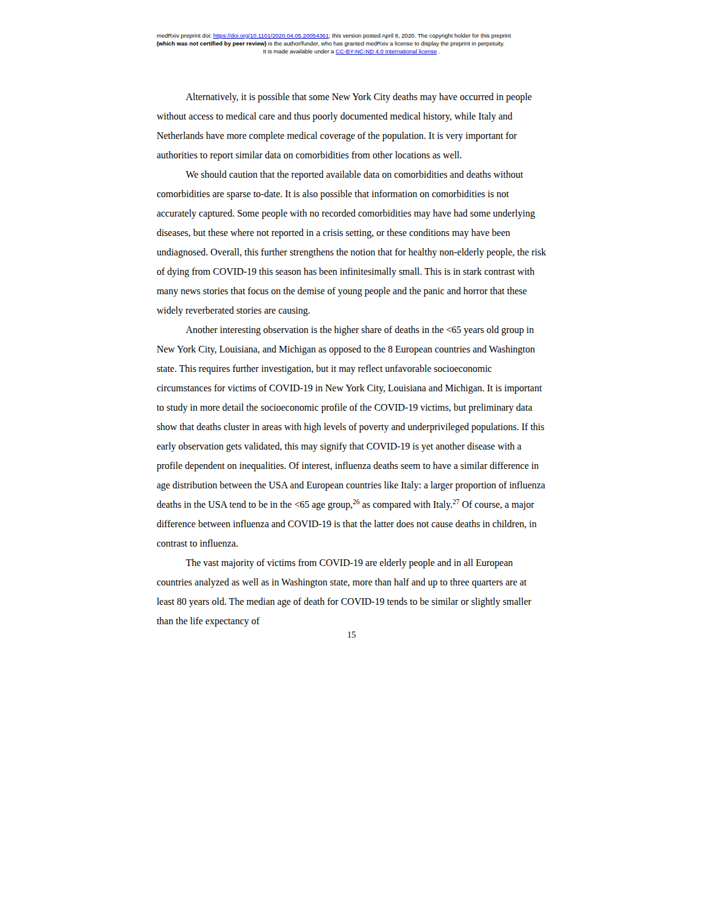medRxiv preprint doi: https://doi.org/10.1101/2020.04.05.20054361; this version posted April 8, 2020. The copyright holder for this preprint
(which was not certified by peer review) is the author/funder, who has granted medRxiv a license to display the preprint in perpetuity.
It is made available under a CC-BY-NC-ND 4.0 International license .
Alternatively, it is possible that some New York City deaths may have occurred in people without access to medical care and thus poorly documented medical history, while Italy and Netherlands have more complete medical coverage of the population. It is very important for authorities to report similar data on comorbidities from other locations as well.
We should caution that the reported available data on comorbidities and deaths without comorbidities are sparse to-date. It is also possible that information on comorbidities is not accurately captured. Some people with no recorded comorbidities may have had some underlying diseases, but these where not reported in a crisis setting, or these conditions may have been undiagnosed. Overall, this further strengthens the notion that for healthy non-elderly people, the risk of dying from COVID-19 this season has been infinitesimally small. This is in stark contrast with many news stories that focus on the demise of young people and the panic and horror that these widely reverberated stories are causing.
Another interesting observation is the higher share of deaths in the <65 years old group in New York City, Louisiana, and Michigan as opposed to the 8 European countries and Washington state. This requires further investigation, but it may reflect unfavorable socioeconomic circumstances for victims of COVID-19 in New York City, Louisiana and Michigan. It is important to study in more detail the socioeconomic profile of the COVID-19 victims, but preliminary data show that deaths cluster in areas with high levels of poverty and underprivileged populations. If this early observation gets validated, this may signify that COVID-19 is yet another disease with a profile dependent on inequalities. Of interest, influenza deaths seem to have a similar difference in age distribution between the USA and European countries like Italy: a larger proportion of influenza deaths in the USA tend to be in the <65 age group,26 as compared with Italy.27 Of course, a major difference between influenza and COVID-19 is that the latter does not cause deaths in children, in contrast to influenza.
The vast majority of victims from COVID-19 are elderly people and in all European countries analyzed as well as in Washington state, more than half and up to three quarters are at least 80 years old. The median age of death for COVID-19 tends to be similar or slightly smaller than the life expectancy of
15